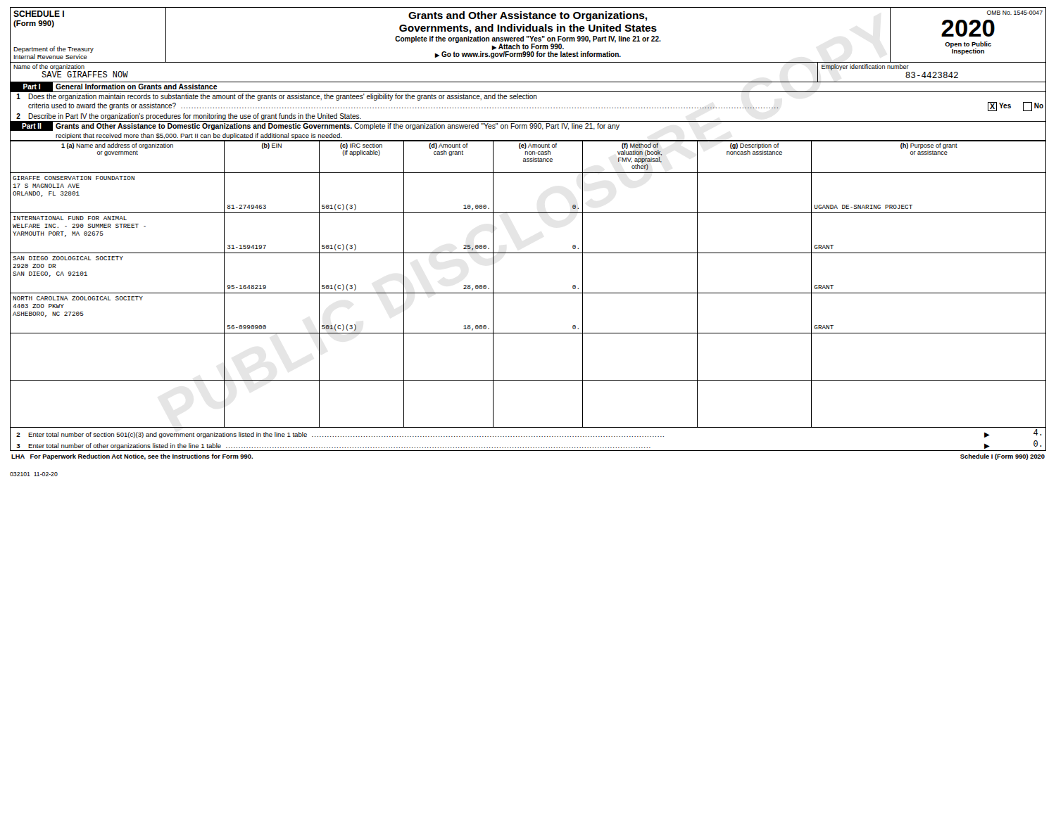PUBLIC DISCLOSURE COPY
| SCHEDULE I (Form 990) Department of the Treasury Internal Revenue Service | Grants and Other Assistance to Organizations, Governments, and Individuals in the United States Complete if the organization answered "Yes" on Form 990, Part IV, line 21 or 22. Attach to Form 990. Go to www.irs.gov/Form990 for the latest information. | OMB No. 1545-0047 2020 Open to Public Inspection |
| Name of the organization SAVE GIRAFFES NOW | Employer identification number 83-4423842 |
| Part I | General Information on Grants and Assistance |
| 1 | Does the organization maintain records to substantiate the amount of the grants or assistance, the grantees' eligibility for the grants or assistance, and the selection | |
| | criteria used to award the grants or assistance? ................................................................................................................................................................................................................................. | X Yes No |
| 2 | Describe in Part IV the organization's procedures for monitoring the use of grant funds in the United States. |
| Part II | Grants and Other Assistance to Domestic Organizations and Domestic Governments. Complete if the organization answered "Yes" on Form 990, Part IV, line 21, for any |
| | recipient that received more than $5,000. Part II can be duplicated if additional space is needed. |
| 1 (a) Name and address of organization or government | (b) EIN | (c) IRC section (if applicable) | (d) Amount of cash grant | (e) Amount of non-cash assistance | (f) Method of valuation (book, FMV, appraisal, other) | (g) Description of noncash assistance | (h) Purpose of grant or assistance |
| --- | --- | --- | --- | --- | --- | --- | --- |
| GIRAFFE CONSERVATION FOUNDATION 17 S MAGNOLIA AVE ORLANDO, FL 32801 | 81-2749463 | 501(C)(3) | 10,000. | 0. | | | UGANDA DE-SNARING PROJECT |
| INTERNATIONAL FUND FOR ANIMAL WELFARE INC. - 290 SUMMER STREET - YARMOUTH PORT, MA 02675 | 31-1594197 | 501(C)(3) | 25,000. | 0. | | | GRANT |
| SAN DIEGO ZOOLOGICAL SOCIETY 2920 ZOO DR SAN DIEGO, CA 92101 | 95-1648219 | 501(C)(3) | 28,000. | 0. | | | GRANT |
| NORTH CAROLINA ZOOLOGICAL SOCIETY 4403 ZOO PKWY ASHEBORO, NC 27205 | 56-0990900 | 501(C)(3) | 18,000. | 0. | | | GRANT |
| 2 | Enter total number of section 501(c)(3) and government organizations listed in the line 1 table ......................................................................................................................................... | ▶ | 4. |
| 3 | Enter total number of other organizations listed in the line 1 table ..................................................................................................................................................................... | ▶ | 0. |
| LHA For Paperwork Reduction Act Notice, see the Instructions for Form 990. | Schedule I (Form 990) 2020 |
032101 11-02-20